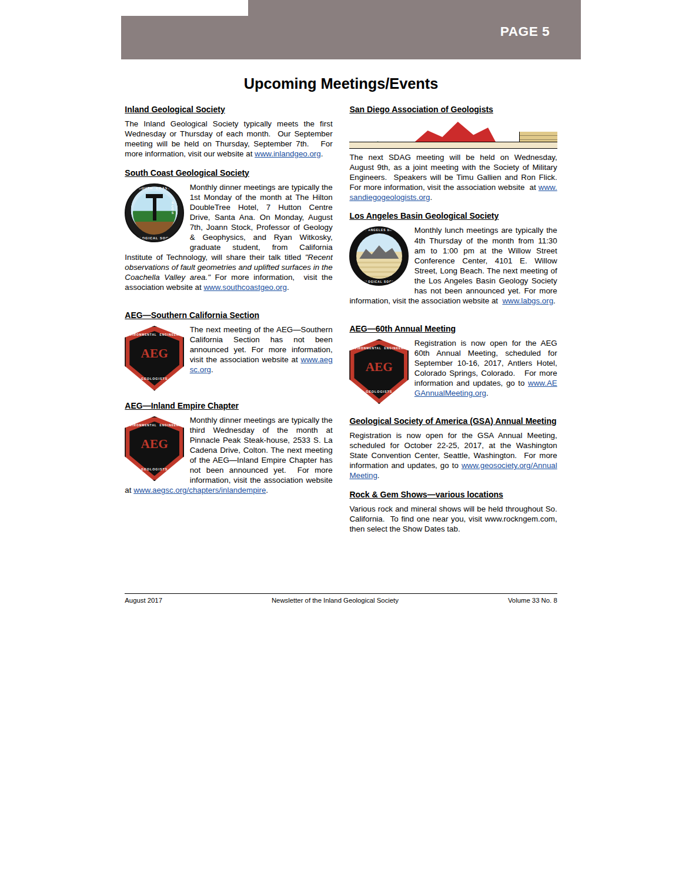PAGE 5
Upcoming Meetings/Events
Inland Geological Society
The Inland Geological Society typically meets the first Wednesday or Thursday of each month. Our September meeting will be held on Thursday, September 7th. For more information, visit our website at www.inlandgeo.org.
South Coast Geological Society
SOUTH COAST
GEOLOGICAL SOCIETY
S
C
G
S
Monthly dinner meetings are typically the 1st Monday of the month at The Hilton DoubleTree Hotel, 7 Hutton Centre Drive, Santa Ana. On Monday, August 7th, Joann Stock, Professor of Geology & Geophysics, and Ryan Witkosky, graduate student, from California Institute of Technology, will share their talk titled "Recent observations of fault geometries and uplifted surfaces in the Coachella Valley area." For more information, visit the association website at www.southcoastgeo.org.
AEG—Southern California Section
ENVIRONMENTAL ENGINEERING
AEG
GEOLOGISTS
The next meeting of the AEG—Southern California Section has not been announced yet. For more information, visit the association website at www.aegsc.org.
AEG—Inland Empire Chapter
ENVIRONMENTAL ENGINEERING
AEG
GEOLOGISTS
Monthly dinner meetings are typically the third Wednesday of the month at Pinnacle Peak Steak-house, 2533 S. La Cadena Drive, Colton. The next meeting of the AEG—Inland Empire Chapter has not been announced yet. For more information, visit the association website at www.aegsc.org/chapters/inlandempire.
San Diego Association of Geologists
The next SDAG meeting will be held on Wednesday, August 9th, as a joint meeting with the Society of Military Engineers. Speakers will be Timu Gallien and Ron Flick. For more information, visit the association website at www.sandiegogeologists.org.
Los Angeles Basin Geological Society
LOS ANGELES BASIN
GEOLOGICAL SOCIETY
Monthly lunch meetings are typically the 4th Thursday of the month from 11:30 am to 1:00 pm at the Willow Street Conference Center, 4101 E. Willow Street, Long Beach. The next meeting of the Los Angeles Basin Geology Society has not been announced yet. For more information, visit the association website at www.labgs.org.
AEG—60th Annual Meeting
ENVIRONMENTAL ENGINEERING
AEG
GEOLOGISTS
Registration is now open for the AEG 60th Annual Meeting, scheduled for September 10-16, 2017, Antlers Hotel, Colorado Springs, Colorado. For more information and updates, go to www.AEGAnnualMeeting.org.
Geological Society of America (GSA) Annual Meeting
Registration is now open for the GSA Annual Meeting, scheduled for October 22-25, 2017, at the Washington State Convention Center, Seattle, Washington. For more information and updates, go to www.geosociety.org/AnnualMeeting.
Rock & Gem Shows—various locations
Various rock and mineral shows will be held throughout So. California. To find one near you, visit www.rockngem.com, then select the Show Dates tab.
August 2017 Newsletter of the Inland Geological Society Volume 33 No. 8